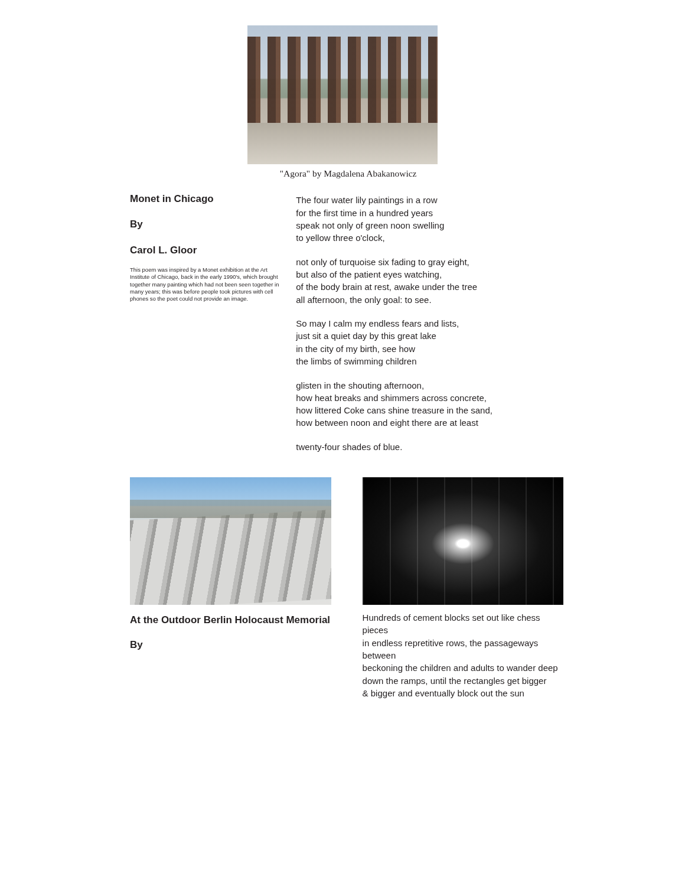"Agora" by Magdalena Abakanowicz
Monet in Chicago
By
Carol L. Gloor
This poem was inspired by a Monet exhibition at the Art Institute of Chicago, back in the early 1990's, which brought together many painting which had not been seen together in many years; this was before people took pictures with cell phones so the poet could not provide an image.
The four water lily paintings in a row
for the first time in a hundred years
speak not only of green noon swelling
to yellow three o'clock,
not only of turquoise six fading to gray eight,
but also of the patient eyes watching,
of the body brain at rest, awake under the tree
all afternoon, the only goal: to see.
So may I calm my endless fears and lists,
just sit a quiet day by this great lake
in the city of my birth, see how
the limbs of swimming children
glisten in the shouting afternoon,
how heat breaks and shimmers across concrete,
how littered Coke cans shine treasure in the sand,
how between noon and eight there are at least
twenty-four shades of blue.
At the Outdoor Berlin Holocaust Memorial
By
Hundreds of cement blocks set out like chess pieces
in endless repretitive rows, the passageways between
beckoning the children and adults to wander deep
down the ramps, until the rectangles get bigger
& bigger and eventually block out the sun